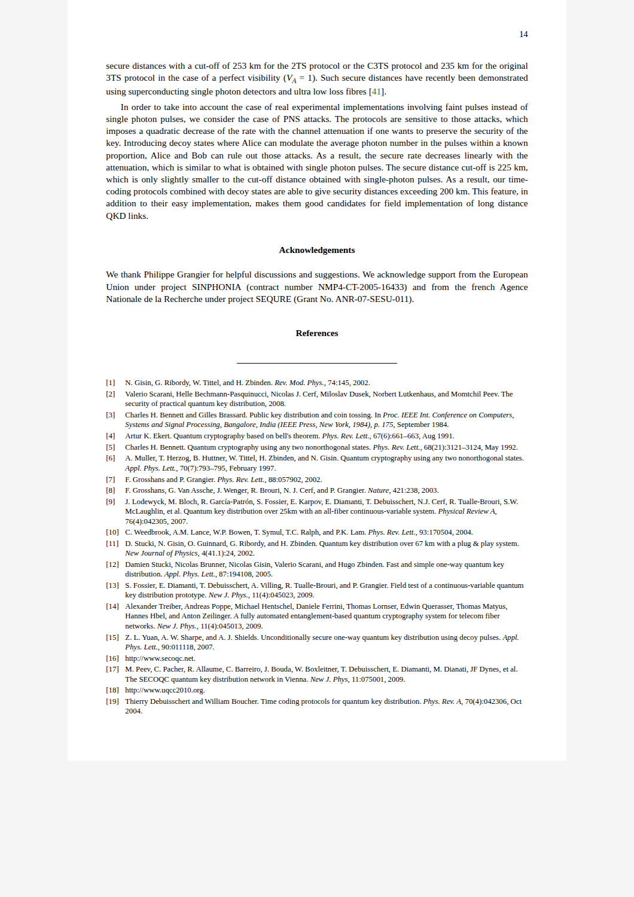14
secure distances with a cut-off of 253 km for the 2TS protocol or the C3TS protocol and 235 km for the original 3TS protocol in the case of a perfect visibility (VA = 1). Such secure distances have recently been demonstrated using superconducting single photon detectors and ultra low loss fibres [41].
In order to take into account the case of real experimental implementations involving faint pulses instead of single photon pulses, we consider the case of PNS attacks. The protocols are sensitive to those attacks, which imposes a quadratic decrease of the rate with the channel attenuation if one wants to preserve the security of the key. Introducing decoy states where Alice can modulate the average photon number in the pulses within a known proportion, Alice and Bob can rule out those attacks. As a result, the secure rate decreases linearly with the attenuation, which is similar to what is obtained with single photon pulses. The secure distance cut-off is 225 km, which is only slightly smaller to the cut-off distance obtained with single-photon pulses. As a result, our time-coding protocols combined with decoy states are able to give security distances exceeding 200 km. This feature, in addition to their easy implementation, makes them good candidates for field implementation of long distance QKD links.
Acknowledgements
We thank Philippe Grangier for helpful discussions and suggestions. We acknowledge support from the European Union under project SINPHONIA (contract number NMP4-CT-2005-16433) and from the french Agence Nationale de la Recherche under project SEQURE (Grant No. ANR-07-SESU-011).
References
[1] N. Gisin, G. Ribordy, W. Tittel, and H. Zbinden. Rev. Mod. Phys., 74:145, 2002.
[2] Valerio Scarani, Helle Bechmann-Pasquinucci, Nicolas J. Cerf, Miloslav Dusek, Norbert Lutkenhaus, and Momtchil Peev. The security of practical quantum key distribution, 2008.
[3] Charles H. Bennett and Gilles Brassard. Public key distribution and coin tossing. In Proc. IEEE Int. Conference on Computers, Systems and Signal Processing, Bangalore, India (IEEE Press, New York, 1984), p. 175, September 1984.
[4] Artur K. Ekert. Quantum cryptography based on bell's theorem. Phys. Rev. Lett., 67(6):661–663, Aug 1991.
[5] Charles H. Bennett. Quantum cryptography using any two nonorthogonal states. Phys. Rev. Lett., 68(21):3121–3124, May 1992.
[6] A. Muller, T. Herzog, B. Huttner, W. Tittel, H. Zbinden, and N. Gisin. Quantum cryptography using any two nonorthogonal states. Appl. Phys. Lett., 70(7):793–795, February 1997.
[7] F. Grosshans and P. Grangier. Phys. Rev. Lett., 88:057902, 2002.
[8] F. Grosshans, G. Van Assche, J. Wenger, R. Brouri, N. J. Cerf, and P. Grangier. Nature, 421:238, 2003.
[9] J. Lodewyck, M. Bloch, R. García-Patrón, S. Fossier, E. Karpov, E. Diamanti, T. Debuisschert, N.J. Cerf, R. Tualle-Brouri, S.W. McLaughlin, et al. Quantum key distribution over 25km with an all-fiber continuous-variable system. Physical Review A, 76(4):042305, 2007.
[10] C. Weedbrook, A.M. Lance, W.P. Bowen, T. Symul, T.C. Ralph, and P.K. Lam. Phys. Rev. Lett., 93:170504, 2004.
[11] D. Stucki, N. Gisin, O. Guinnard, G. Ribordy, and H. Zbinden. Quantum key distribution over 67 km with a plug & play system. New Journal of Physics, 4(41.1):24, 2002.
[12] Damien Stucki, Nicolas Brunner, Nicolas Gisin, Valerio Scarani, and Hugo Zbinden. Fast and simple one-way quantum key distribution. Appl. Phys. Lett., 87:194108, 2005.
[13] S. Fossier, E. Diamanti, T. Debuisschert, A. Villing, R. Tualle-Brouri, and P. Grangier. Field test of a continuous-variable quantum key distribution prototype. New J. Phys., 11(4):045023, 2009.
[14] Alexander Treiber, Andreas Poppe, Michael Hentschel, Daniele Ferrini, Thomas Lornser, Edwin Querasser, Thomas Matyus, Hannes Hbel, and Anton Zeilinger. A fully automated entanglement-based quantum cryptography system for telecom fiber networks. New J. Phys., 11(4):045013, 2009.
[15] Z. L. Yuan, A. W. Sharpe, and A. J. Shields. Unconditionally secure one-way quantum key distribution using decoy pulses. Appl. Phys. Lett., 90:011118, 2007.
[16] http://www.secoqc.net.
[17] M. Peev, C. Pacher, R. Allaume, C. Barreiro, J. Bouda, W. Boxleitner, T. Debuisschert, E. Diamanti, M. Dianati, JF Dynes, et al. The SECOQC quantum key distribution network in Vienna. New J. Phys, 11:075001, 2009.
[18] http://www.uqcc2010.org.
[19] Thierry Debuisschert and William Boucher. Time coding protocols for quantum key distribution. Phys. Rev. A, 70(4):042306, Oct 2004.